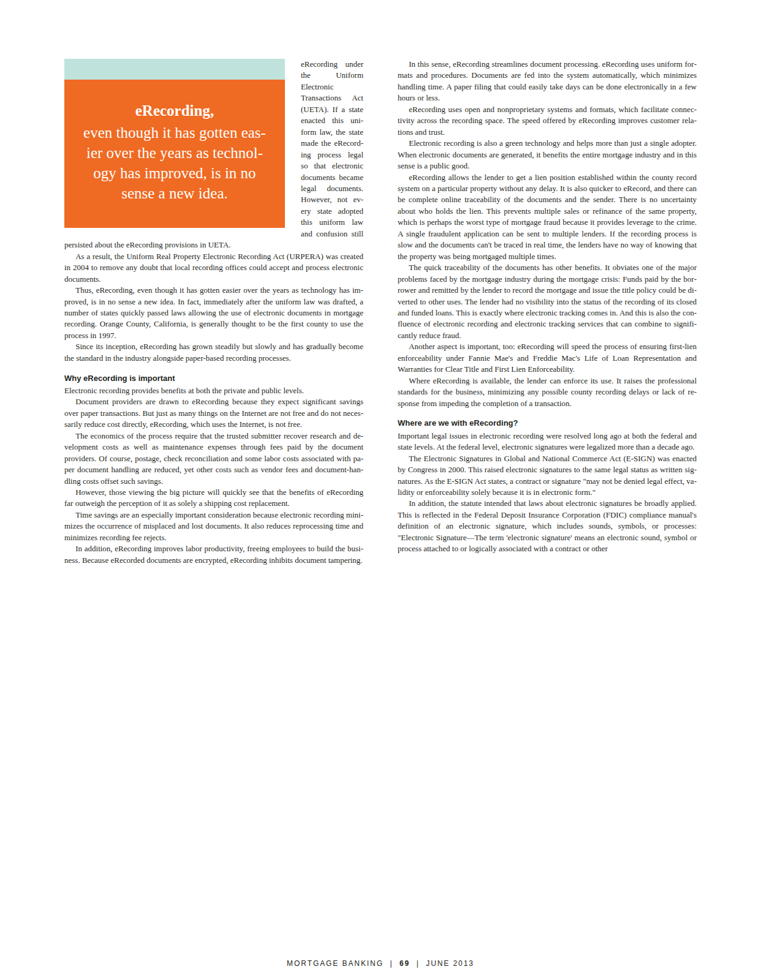eRecording, even though it has gotten easier over the years as technology has improved, is in no sense a new idea.
eRecording under the Uniform Electronic Transactions Act (UETA). If a state enacted this uniform law, the state made the eRecording process legal so that electronic documents became legal documents. However, not every state adopted this uniform law and confusion still persisted about the eRecording provisions in UETA.
As a result, the Uniform Real Property Electronic Recording Act (URPERA) was created in 2004 to remove any doubt that local recording offices could accept and process electronic documents.
Thus, eRecording, even though it has gotten easier over the years as technology has improved, is in no sense a new idea. In fact, immediately after the uniform law was drafted, a number of states quickly passed laws allowing the use of electronic documents in mortgage recording. Orange County, California, is generally thought to be the first county to use the process in 1997.
Since its inception, eRecording has grown steadily but slowly and has gradually become the standard in the industry alongside paper-based recording processes.
Why eRecording is important
Electronic recording provides benefits at both the private and public levels.
Document providers are drawn to eRecording because they expect significant savings over paper transactions. But just as many things on the Internet are not free and do not necessarily reduce cost directly, eRecording, which uses the Internet, is not free.
The economics of the process require that the trusted submitter recover research and development costs as well as maintenance expenses through fees paid by the document providers. Of course, postage, check reconciliation and some labor costs associated with paper document handling are reduced, yet other costs such as vendor fees and document-handling costs offset such savings.
However, those viewing the big picture will quickly see that the benefits of eRecording far outweigh the perception of it as solely a shipping cost replacement.
Time savings are an especially important consideration because electronic recording minimizes the occurrence of misplaced and lost documents. It also reduces reprocessing time and minimizes recording fee rejects.
In addition, eRecording improves labor productivity, freeing employees to build the business. Because eRecorded documents are encrypted, eRecording inhibits document tampering.
In this sense, eRecording streamlines document processing. eRecording uses uniform formats and procedures. Documents are fed into the system automatically, which minimizes handling time. A paper filing that could easily take days can be done electronically in a few hours or less.
eRecording uses open and nonproprietary systems and formats, which facilitate connectivity across the recording space. The speed offered by eRecording improves customer relations and trust.
Electronic recording is also a green technology and helps more than just a single adopter. When electronic documents are generated, it benefits the entire mortgage industry and in this sense is a public good.
eRecording allows the lender to get a lien position established within the county record system on a particular property without any delay. It is also quicker to eRecord, and there can be complete online traceability of the documents and the sender. There is no uncertainty about who holds the lien. This prevents multiple sales or refinance of the same property, which is perhaps the worst type of mortgage fraud because it provides leverage to the crime. A single fraudulent application can be sent to multiple lenders. If the recording process is slow and the documents can't be traced in real time, the lenders have no way of knowing that the property was being mortgaged multiple times.
The quick traceability of the documents has other benefits. It obviates one of the major problems faced by the mortgage industry during the mortgage crisis: Funds paid by the borrower and remitted by the lender to record the mortgage and issue the title policy could be diverted to other uses. The lender had no visibility into the status of the recording of its closed and funded loans. This is exactly where electronic tracking comes in. And this is also the confluence of electronic recording and electronic tracking services that can combine to significantly reduce fraud.
Another aspect is important, too: eRecording will speed the process of ensuring first-lien enforceability under Fannie Mae's and Freddie Mac's Life of Loan Representation and Warranties for Clear Title and First Lien Enforceability.
Where eRecording is available, the lender can enforce its use. It raises the professional standards for the business, minimizing any possible county recording delays or lack of response from impeding the completion of a transaction.
Where are we with eRecording?
Important legal issues in electronic recording were resolved long ago at both the federal and state levels. At the federal level, electronic signatures were legalized more than a decade ago.
The Electronic Signatures in Global and National Commerce Act (E-SIGN) was enacted by Congress in 2000. This raised electronic signatures to the same legal status as written signatures. As the E-SIGN Act states, a contract or signature "may not be denied legal effect, validity or enforceability solely because it is in electronic form."
In addition, the statute intended that laws about electronic signatures be broadly applied. This is reflected in the Federal Deposit Insurance Corporation (FDIC) compliance manual's definition of an electronic signature, which includes sounds, symbols, or processes: "Electronic Signature—The term 'electronic signature' means an electronic sound, symbol or process attached to or logically associated with a contract or other
MORTGAGE BANKING | 69 | JUNE 2013